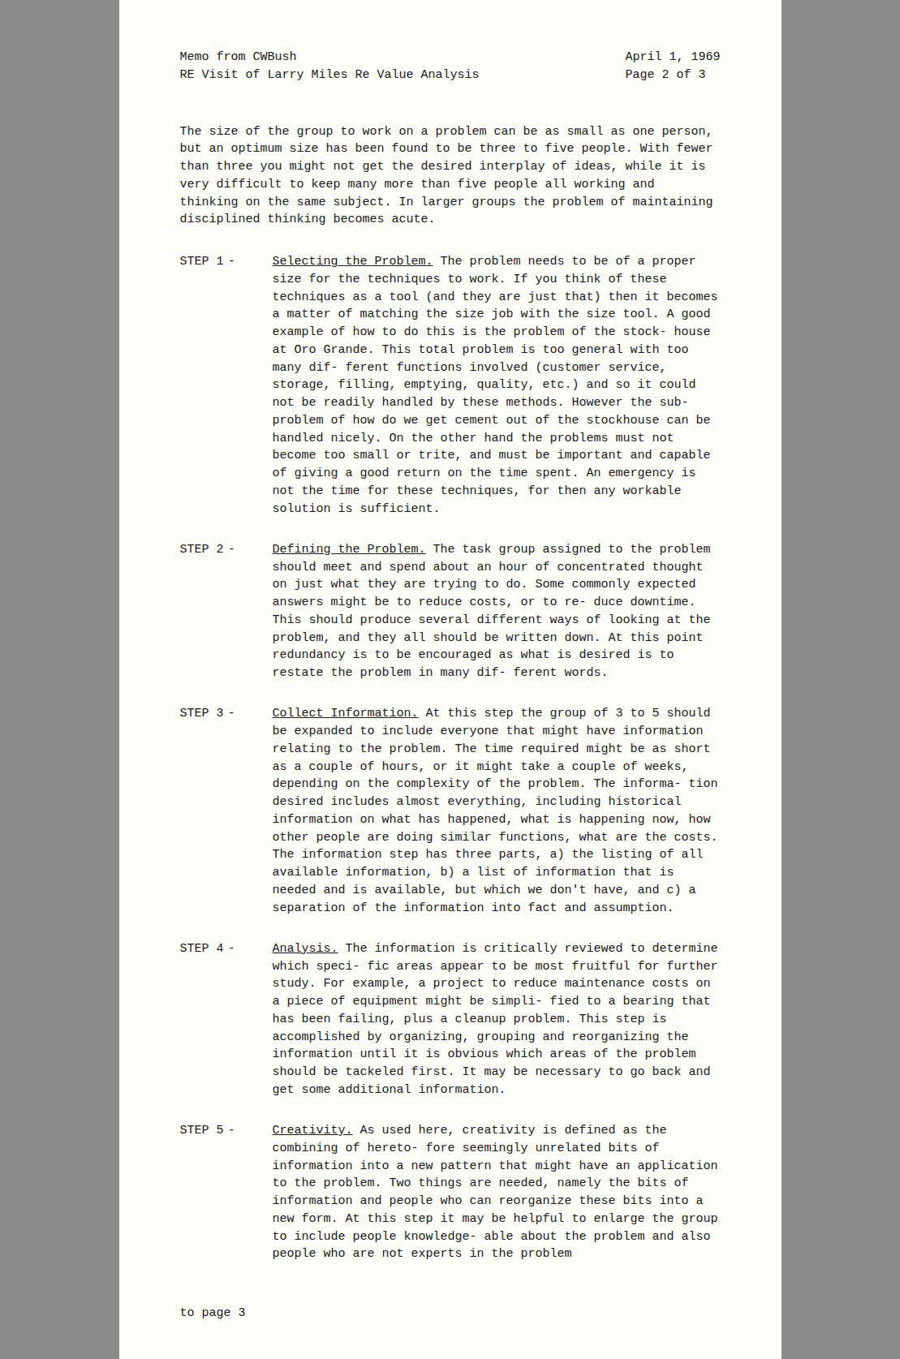Memo from CWBush
RE Visit of Larry Miles Re Value Analysis
April 1, 1969
Page 2 of 3
The size of the group to work on a problem can be as small as one person, but an optimum size has been found to be three to five people. With fewer than three you might not get the desired interplay of ideas, while it is very difficult to keep many more than five people all working and thinking on the same subject. In larger groups the problem of maintaining disciplined thinking becomes acute.
STEP 1-
Selecting the Problem. The problem needs to be of a proper size for the techniques to work. If you think of these techniques as a tool (and they are just that) then it becomes a matter of matching the size job with the size tool. A good example of how to do this is the problem of the stock- house at Oro Grande. This total problem is too general with too many dif- ferent functions involved (customer service, storage, filling, emptying, quality, etc.) and so it could not be readily handled by these methods. However the sub-problem of how do we get cement out of the stockhouse can be handled nicely. On the other hand the problems must not become too small or trite, and must be important and capable of giving a good return on the time spent. An emergency is not the time for these techniques, for then any workable solution is sufficient.
STEP 2-
Defining the Problem. The task group assigned to the problem should meet and spend about an hour of concentrated thought on just what they are trying to do. Some commonly expected answers might be to reduce costs, or to re- duce downtime. This should produce several different ways of looking at the problem, and they all should be written down. At this point redundancy is to be encouraged as what is desired is to restate the problem in many dif- ferent words.
STEP 3-
Collect Information. At this step the group of 3 to 5 should be expanded to include everyone that might have information relating to the problem. The time required might be as short as a couple of hours, or it might take a couple of weeks, depending on the complexity of the problem. The informa- tion desired includes almost everything, including historical information on what has happened, what is happening now, how other people are doing similar functions, what are the costs. The information step has three parts, a) the listing of all available information, b) a list of information that is needed and is available, but which we don't have, and c) a separation of the information into fact and assumption.
STEP 4-
Analysis. The information is critically reviewed to determine which speci- fic areas appear to be most fruitful for further study. For example, a project to reduce maintenance costs on a piece of equipment might be simpli- fied to a bearing that has been failing, plus a cleanup problem. This step is accomplished by organizing, grouping and reorganizing the information until it is obvious which areas of the problem should be tackeled first. It may be necessary to go back and get some additional information.
STEP 5-
Creativity. As used here, creativity is defined as the combining of hereto- fore seemingly unrelated bits of information into a new pattern that might have an application to the problem. Two things are needed, namely the bits of information and people who can reorganize these bits into a new form. At this step it may be helpful to enlarge the group to include people knowledge- able about the problem and also people who are not experts in the problem
to page 3